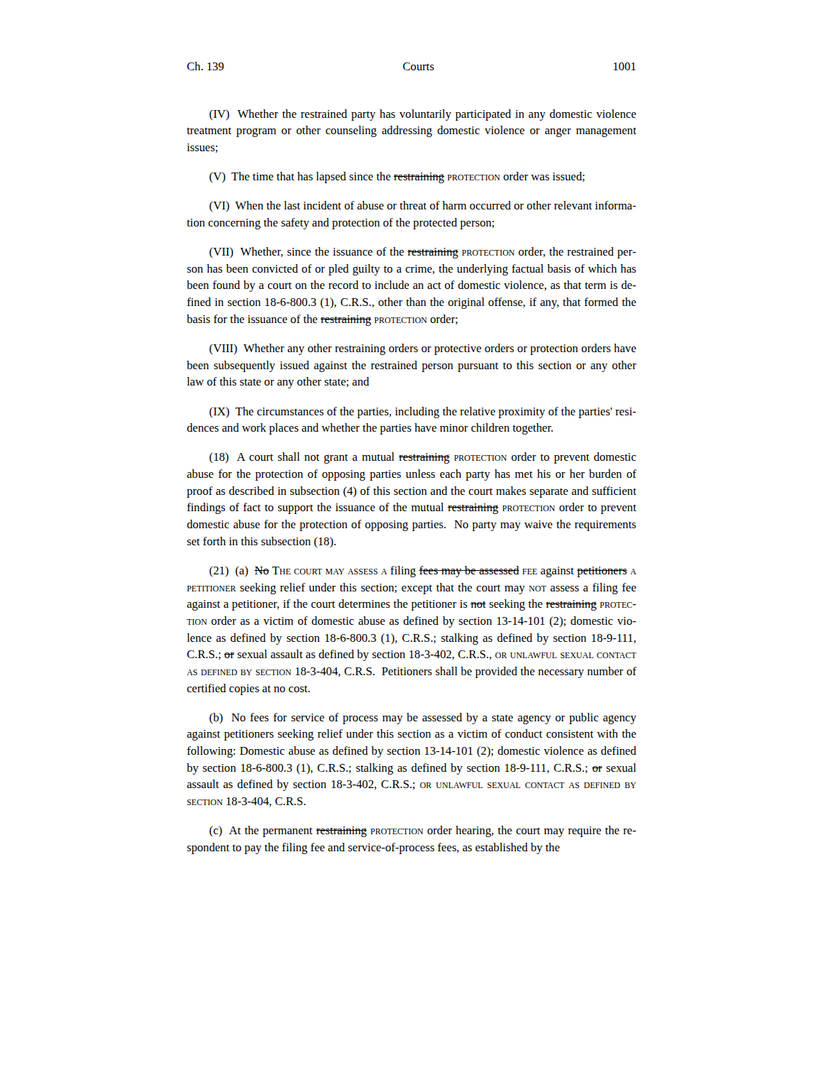Ch. 139 Courts 1001
(IV) Whether the restrained party has voluntarily participated in any domestic violence treatment program or other counseling addressing domestic violence or anger management issues;
(V) The time that has lapsed since the restraining protection order was issued;
(VI) When the last incident of abuse or threat of harm occurred or other relevant information concerning the safety and protection of the protected person;
(VII) Whether, since the issuance of the restraining protection order, the restrained person has been convicted of or pled guilty to a crime, the underlying factual basis of which has been found by a court on the record to include an act of domestic violence, as that term is defined in section 18-6-800.3 (1), C.R.S., other than the original offense, if any, that formed the basis for the issuance of the restraining protection order;
(VIII) Whether any other restraining orders or protective orders or protection orders have been subsequently issued against the restrained person pursuant to this section or any other law of this state or any other state; and
(IX) The circumstances of the parties, including the relative proximity of the parties' residences and work places and whether the parties have minor children together.
(18) A court shall not grant a mutual restraining protection order to prevent domestic abuse for the protection of opposing parties unless each party has met his or her burden of proof as described in subsection (4) of this section and the court makes separate and sufficient findings of fact to support the issuance of the mutual restraining protection order to prevent domestic abuse for the protection of opposing parties. No party may waive the requirements set forth in this subsection (18).
(21) (a) No The court may assess a filing fees may be assessed fee against petitioners a petitioner seeking relief under this section; except that the court may not assess a filing fee against a petitioner, if the court determines the petitioner is not seeking the restraining protection order as a victim of domestic abuse as defined by section 13-14-101 (2); domestic violence as defined by section 18-6-800.3 (1), C.R.S.; stalking as defined by section 18-9-111, C.R.S.; or sexual assault as defined by section 18-3-402, C.R.S., or unlawful sexual contact as defined by section 18-3-404, C.R.S. Petitioners shall be provided the necessary number of certified copies at no cost.
(b) No fees for service of process may be assessed by a state agency or public agency against petitioners seeking relief under this section as a victim of conduct consistent with the following: Domestic abuse as defined by section 13-14-101 (2); domestic violence as defined by section 18-6-800.3 (1), C.R.S.; stalking as defined by section 18-9-111, C.R.S.; or sexual assault as defined by section 18-3-402, C.R.S.; or unlawful sexual contact as defined by section 18-3-404, C.R.S.
(c) At the permanent restraining protection order hearing, the court may require the respondent to pay the filing fee and service-of-process fees, as established by the